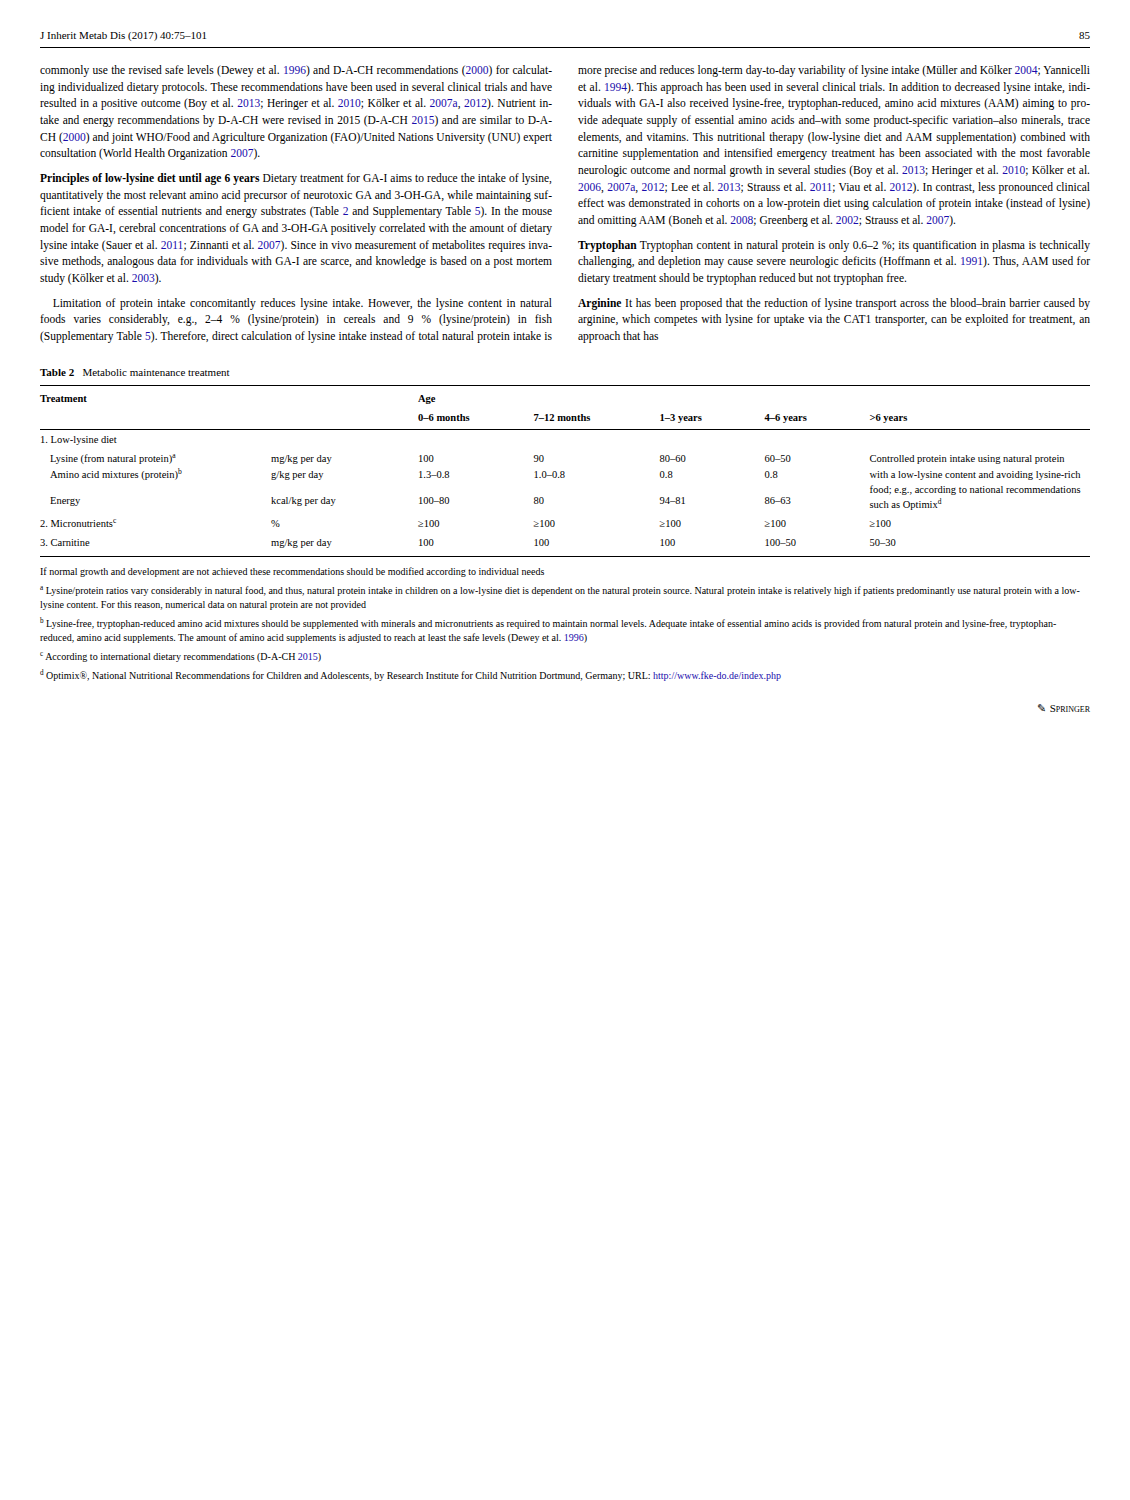J Inherit Metab Dis (2017) 40:75–101
85
commonly use the revised safe levels (Dewey et al. 1996) and D-A-CH recommendations (2000) for calculating individualized dietary protocols. These recommendations have been used in several clinical trials and have resulted in a positive outcome (Boy et al. 2013; Heringer et al. 2010; Kölker et al. 2007a, 2012). Nutrient intake and energy recommendations by D-A-CH were revised in 2015 (D-A-CH 2015) and are similar to D-A-CH (2000) and joint WHO/Food and Agriculture Organization (FAO)/United Nations University (UNU) expert consultation (World Health Organization 2007).
Principles of low-lysine diet until age 6 years Dietary treatment for GA-I aims to reduce the intake of lysine, quantitatively the most relevant amino acid precursor of neurotoxic GA and 3-OH-GA, while maintaining sufficient intake of essential nutrients and energy substrates (Table 2 and Supplementary Table 5). In the mouse model for GA-I, cerebral concentrations of GA and 3-OH-GA positively correlated with the amount of dietary lysine intake (Sauer et al. 2011; Zinnanti et al. 2007). Since in vivo measurement of metabolites requires invasive methods, analogous data for individuals with GA-I are scarce, and knowledge is based on a post mortem study (Kölker et al. 2003).
Limitation of protein intake concomitantly reduces lysine intake. However, the lysine content in natural foods varies considerably, e.g., 2–4 % (lysine/protein) in cereals and 9 % (lysine/protein) in fish (Supplementary Table 5). Therefore, direct calculation of lysine intake instead of total natural protein intake is more precise and reduces long-term day-to-day variability of lysine intake (Müller and Kölker 2004; Yannicelli et al. 1994). This approach has been used in several clinical trials. In addition to decreased lysine intake, individuals with GA-I also received lysine-free, tryptophan-reduced, amino acid mixtures (AAM) aiming to provide adequate supply of essential amino acids and–with some product-specific variation–also minerals, trace elements, and vitamins. This nutritional therapy (low-lysine diet and AAM supplementation) combined with carnitine supplementation and intensified emergency treatment has been associated with the most favorable neurologic outcome and normal growth in several studies (Boy et al. 2013; Heringer et al. 2010; Kölker et al. 2006, 2007a, 2012; Lee et al. 2013; Strauss et al. 2011; Viau et al. 2012). In contrast, less pronounced clinical effect was demonstrated in cohorts on a low-protein diet using calculation of protein intake (instead of lysine) and omitting AAM (Boneh et al. 2008; Greenberg et al. 2002; Strauss et al. 2007).
Tryptophan Tryptophan content in natural protein is only 0.6–2 %; its quantification in plasma is technically challenging, and depletion may cause severe neurologic deficits (Hoffmann et al. 1991). Thus, AAM used for dietary treatment should be tryptophan reduced but not tryptophan free.
Arginine It has been proposed that the reduction of lysine transport across the blood–brain barrier caused by arginine, which competes with lysine for uptake via the CAT1 transporter, can be exploited for treatment, an approach that has
Table 2 Metabolic maintenance treatment
| Treatment | | Age |
| --- | --- | --- |
| | | 0–6 months | 7–12 months | 1–3 years | 4–6 years | >6 years |
| 1. Low-lysine diet | | | | | | |
| Lysine (from natural protein) a Amino acid mixtures (protein) b | mg/kg per day g/kg per day | 100 1.3–0.8 | 90 1.0–0.8 | 80–60 0.8 | 60–50 0.8 | Controlled protein intake using natural protein with a low-lysine content and avoiding lysine-rich food; e.g., according to national recommendations such as Optimix d |
| Energy | kcal/kg per day | 100–80 | 80 | 94–81 | 86–63 |
| 2. Micronutrients c | % | ≥100 | ≥100 | ≥100 | ≥100 | ≥100 |
| 3. Carnitine | mg/kg per day | 100 | 100 | 100 | 100–50 | 50–30 |
If normal growth and development are not achieved these recommendations should be modified according to individual needs
a Lysine/protein ratios vary considerably in natural food, and thus, natural protein intake in children on a low-lysine diet is dependent on the natural protein source. Natural protein intake is relatively high if patients predominantly use natural protein with a low-lysine content. For this reason, numerical data on natural protein are not provided
b Lysine-free, tryptophan-reduced amino acid mixtures should be supplemented with minerals and micronutrients as required to maintain normal levels. Adequate intake of essential amino acids is provided from natural protein and lysine-free, tryptophan-reduced, amino acid supplements. The amount of amino acid supplements is adjusted to reach at least the safe levels (Dewey et al. 1996)
c According to international dietary recommendations (D-A-CH 2015)
d Optimix®, National Nutritional Recommendations for Children and Adolescents, by Research Institute for Child Nutrition Dortmund, Germany; URL: http://www.fke-do.de/index.php
✎Springer